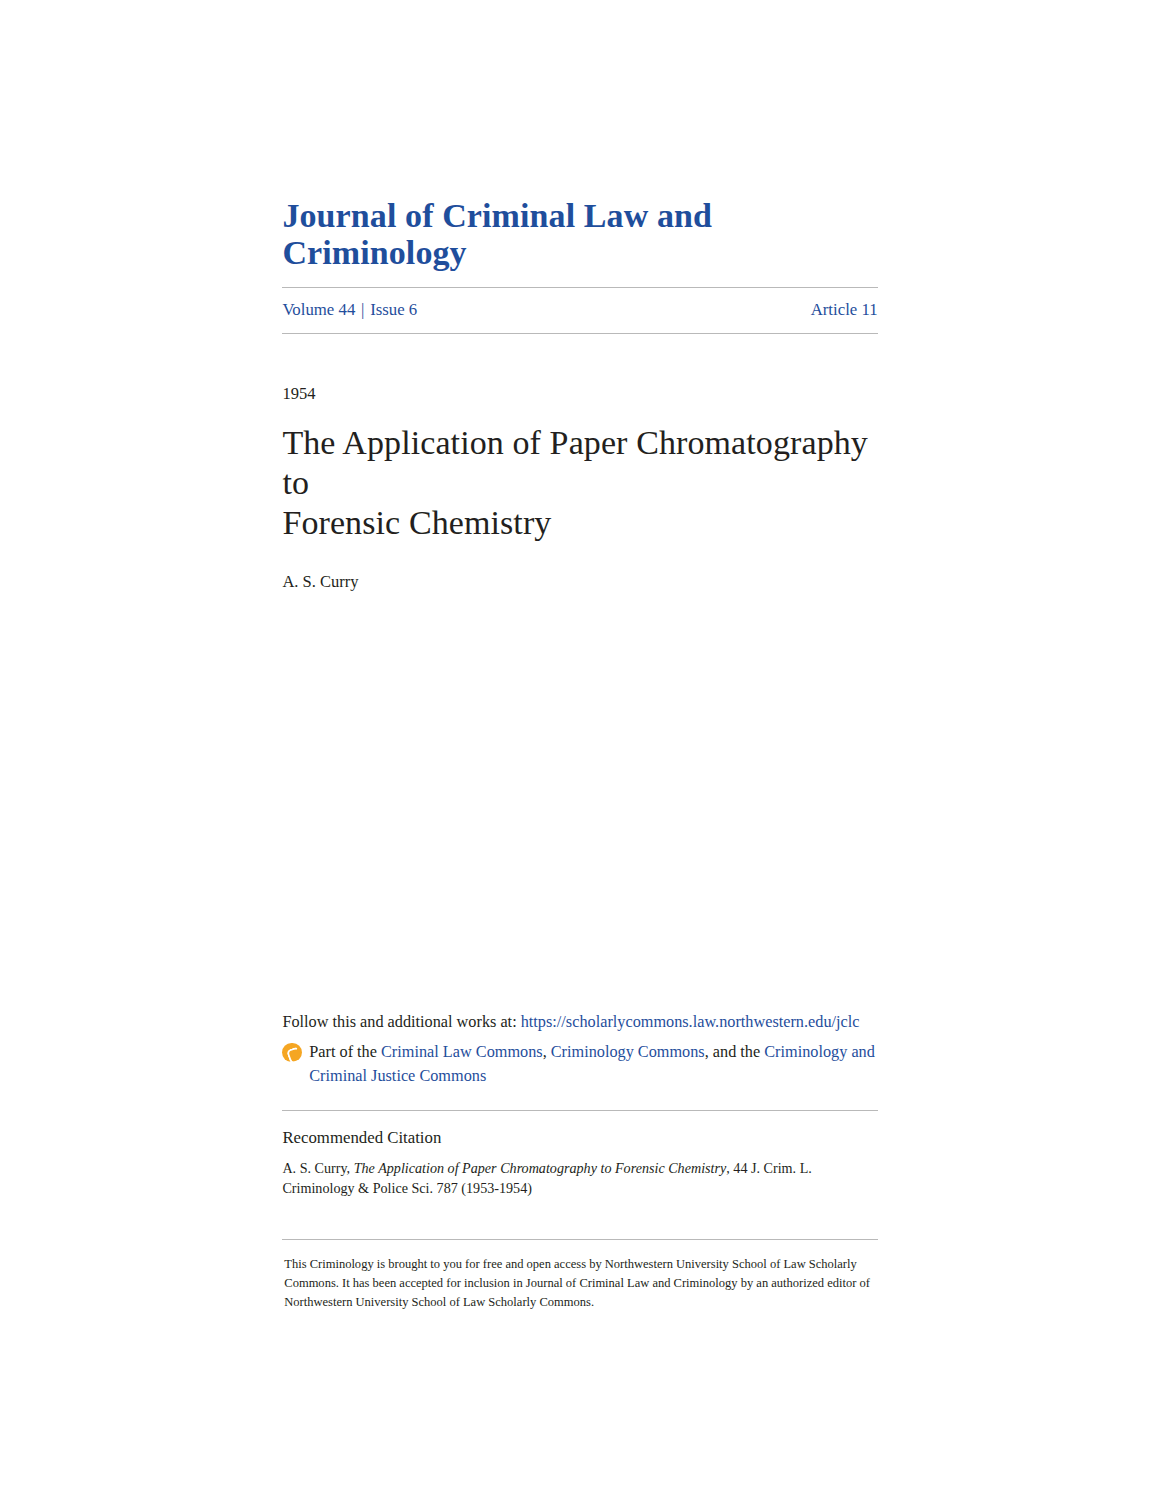Journal of Criminal Law and Criminology
Volume 44|Issue 6
Article 11
1954
The Application of Paper Chromatography to
Forensic Chemistry
A. S. Curry
Follow this and additional works at: https://scholarlycommons.law.northwestern.edu/jclc
Part of the Criminal Law Commons, Criminology Commons, and the Criminology and Criminal Justice Commons
Recommended Citation
A. S. Curry, The Application of Paper Chromatography to Forensic Chemistry, 44 J. Crim. L. Criminology & Police Sci. 787 (1953-1954)
This Criminology is brought to you for free and open access by Northwestern University School of Law Scholarly Commons. It has been accepted for inclusion in Journal of Criminal Law and Criminology by an authorized editor of Northwestern University School of Law Scholarly Commons.